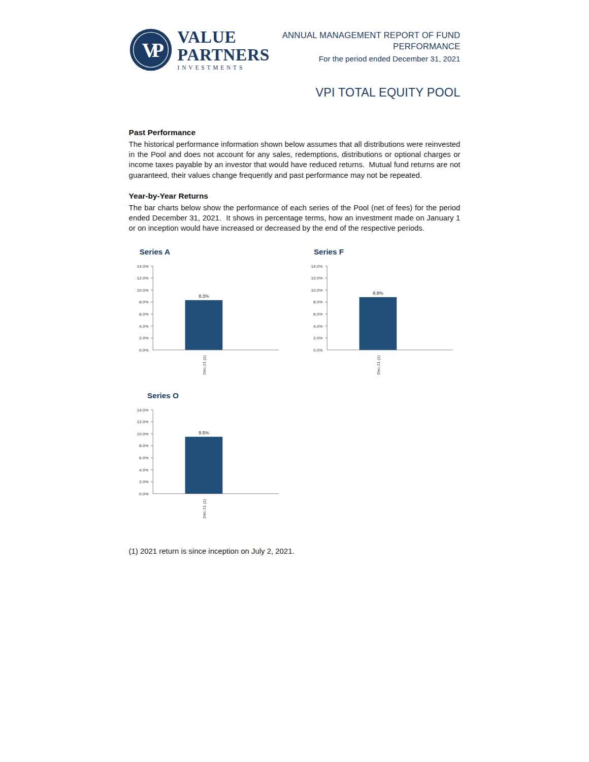V P
VALUE PARTNERS INVESTMENTS
ANNUAL MANAGEMENT REPORT OF FUND PERFORMANCE
For the period ended December 31, 2021
VPI TOTAL EQUITY POOL
Past Performance
The historical performance information shown below assumes that all distributions were reinvested in the Pool and does not account for any sales, redemptions, distributions or optional charges or income taxes payable by an investor that would have reduced returns. Mutual fund returns are not guaranteed, their values change frequently and past performance may not be repeated.
Year-by-Year Returns
The bar charts below show the performance of each series of the Pool (net of fees) for the period ended December 31, 2021. It shows in percentage terms, how an investment made on January 1 or on inception would have increased or decreased by the end of the respective periods.
Series A
14.0% 12.0% 10.0% 8.0% 6.0% 4.0% 2.0% 0.0% 8.3% Dec-21 (1)
Series F
14.0% 12.0% 10.0% 8.0% 6.0% 4.0% 2.0% 0.0% 8.8% Dec-21 (1)
Series O
14.0% 12.0% 10.0% 8.0% 6.0% 4.0% 2.0% 0.0% 9.5% Dec-21 (1)
(1) 2021 return is since inception on July 2, 2021.